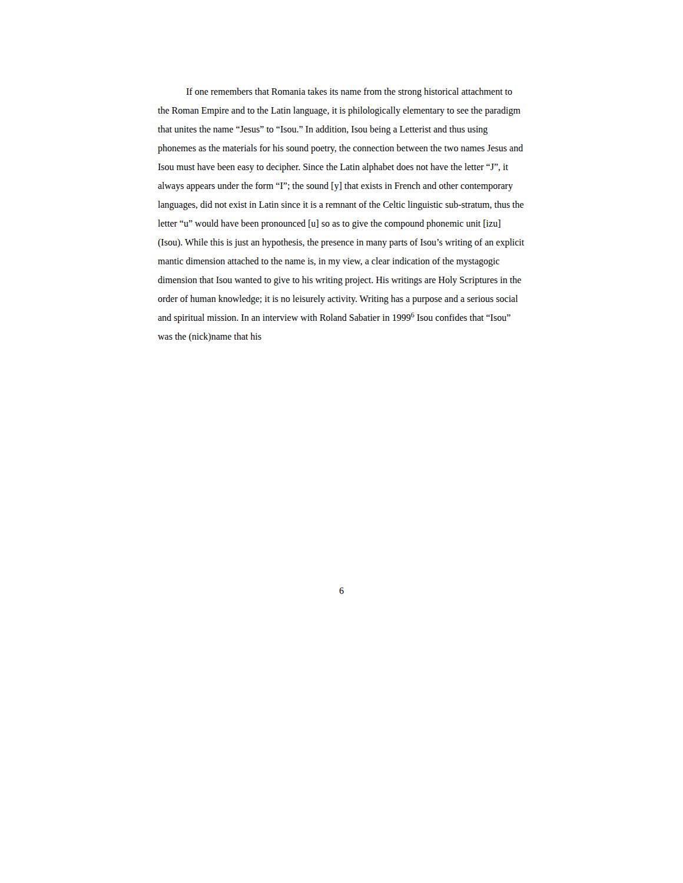If one remembers that Romania takes its name from the strong historical attachment to the Roman Empire and to the Latin language, it is philologically elementary to see the paradigm that unites the name “Jesus” to “Isou.” In addition, Isou being a Letterist and thus using phonemes as the materials for his sound poetry, the connection between the two names Jesus and Isou must have been easy to decipher. Since the Latin alphabet does not have the letter “J”, it always appears under the form “I”; the sound [y] that exists in French and other contemporary languages, did not exist in Latin since it is a remnant of the Celtic linguistic sub-stratum, thus the letter “u” would have been pronounced [u] so as to give the compound phonemic unit [izu] (Isou). While this is just an hypothesis, the presence in many parts of Isou’s writing of an explicit mantic dimension attached to the name is, in my view, a clear indication of the mystagogic dimension that Isou wanted to give to his writing project. His writings are Holy Scriptures in the order of human knowledge; it is no leisurely activity. Writing has a purpose and a serious social and spiritual mission. In an interview with Roland Sabatier in 19996 Isou confides that “Isou” was the (nick)name that his
6